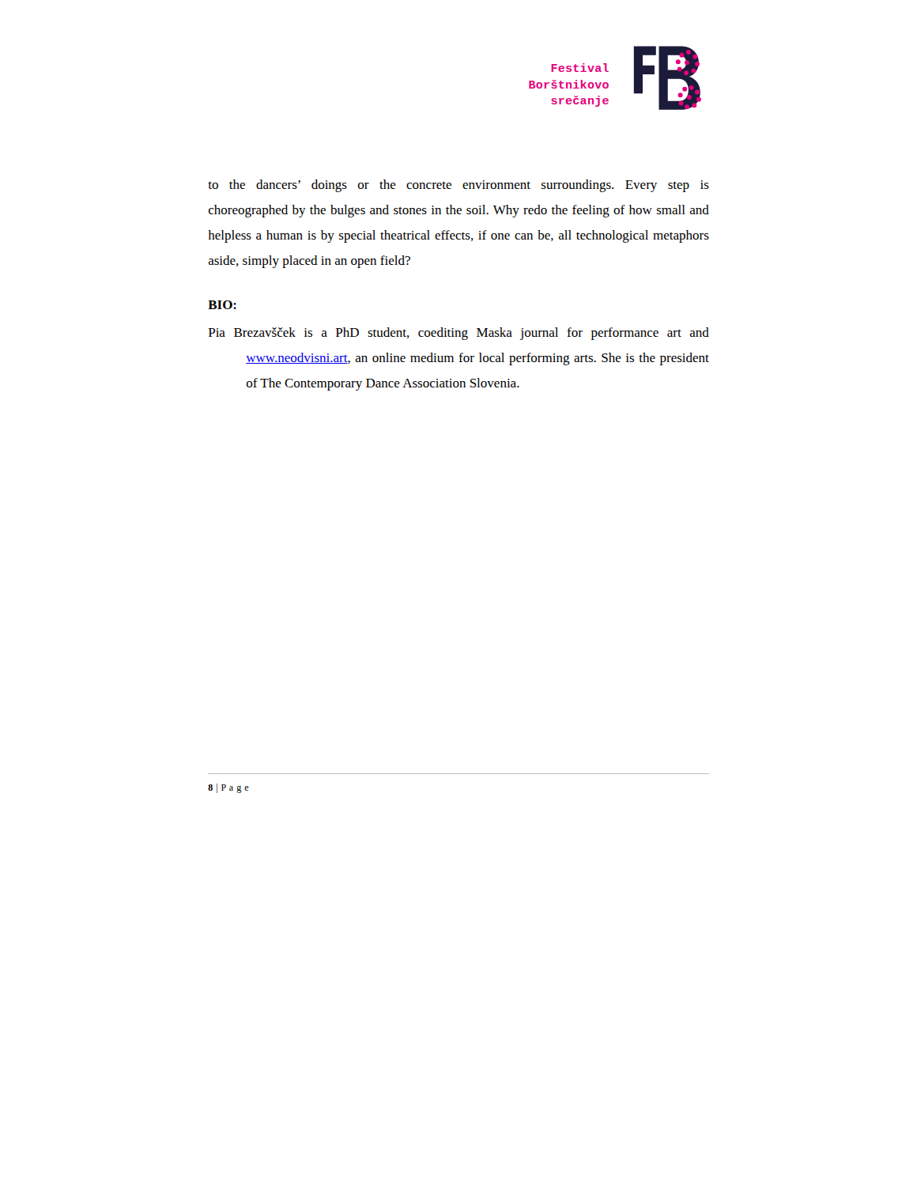Festival
Borštnikovo
srečanje
to the dancers’ doings or the concrete environment surroundings. Every step is choreographed by the bulges and stones in the soil. Why redo the feeling of how small and helpless a human is by special theatrical effects, if one can be, all technological metaphors aside, simply placed in an open field?
BIO:
Pia Brezavšček is a PhD student, coediting Maska journal for performance art and www.neodvisni.art, an online medium for local performing arts. She is the president of The Contemporary Dance Association Slovenia.
8 | P a g e